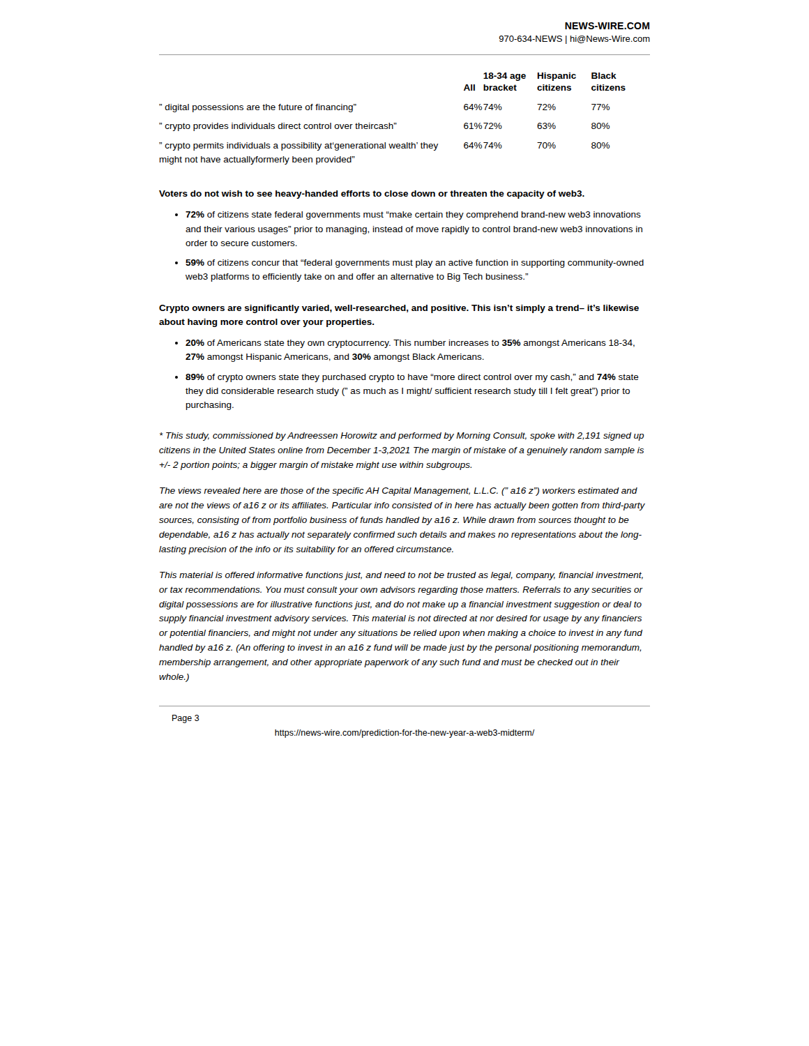NEWS-WIRE.COM
970-634-NEWS | hi@News-Wire.com
| | All | 18-34 age bracket | Hispanic citizens | Black citizens |
| --- | --- | --- | --- | --- |
| ” digital possessions are the future of financing” | 64% | 74% | 72% | 77% |
| ” crypto provides individuals direct control over their cash ” | 61% | 72% | 63% | 80% |
| ” crypto permits individuals a possibility at‘generational wealth’ they might not have actually formerly been provided” | 64% | 74% | 70% | 80% |
Voters do not wish to see heavy-handed efforts to close down or threaten the capacity of web3.
72% of citizens state federal governments must “make certain they comprehend brand-new web3 innovations and their various usages” prior to managing, instead of move rapidly to control brand-new web3 innovations in order to secure customers.
59% of citizens concur that “federal governments must play an active function in supporting community-owned web3 platforms to efficiently take on and offer an alternative to Big Tech business.”
Crypto owners are significantly varied, well-researched, and positive. This isn’t simply a trend– it’s likewise about having more control over your properties.
20% of Americans state they own cryptocurrency. This number increases to 35% amongst Americans 18-34, 27% amongst Hispanic Americans, and 30% amongst Black Americans.
89% of crypto owners state they purchased crypto to have “more direct control over my cash,” and 74% state they did considerable research study (” as much as I might/ sufficient research study till I felt great”) prior to purchasing.
* This study, commissioned by Andreessen Horowitz and performed by Morning Consult, spoke with 2,191 signed up citizens in the United States online from December 1-3,2021 The margin of mistake of a genuinely random sample is +/- 2 portion points; a bigger margin of mistake might use within subgroups.
The views revealed here are those of the specific AH Capital Management, L.L.C. (” a16 z”) workers estimated and are not the views of a16 z or its affiliates. Particular info consisted of in here has actually been gotten from third-party sources, consisting of from portfolio business of funds handled by a16 z. While drawn from sources thought to be dependable, a16 z has actually not separately confirmed such details and makes no representations about the long-lasting precision of the info or its suitability for an offered circumstance.
This material is offered informative functions just, and need to not be trusted as legal, company, financial investment, or tax recommendations. You must consult your own advisors regarding those matters. Referrals to any securities or digital possessions are for illustrative functions just, and do not make up a financial investment suggestion or deal to supply financial investment advisory services. This material is not directed at nor desired for usage by any financiers or potential financiers, and might not under any situations be relied upon when making a choice to invest in any fund handled by a16 z. (An offering to invest in an a16 z fund will be made just by the personal positioning memorandum, membership arrangement, and other appropriate paperwork of any such fund and must be checked out in their whole.)
Page 3
https://news-wire.com/prediction-for-the-new-year-a-web3-midterm/